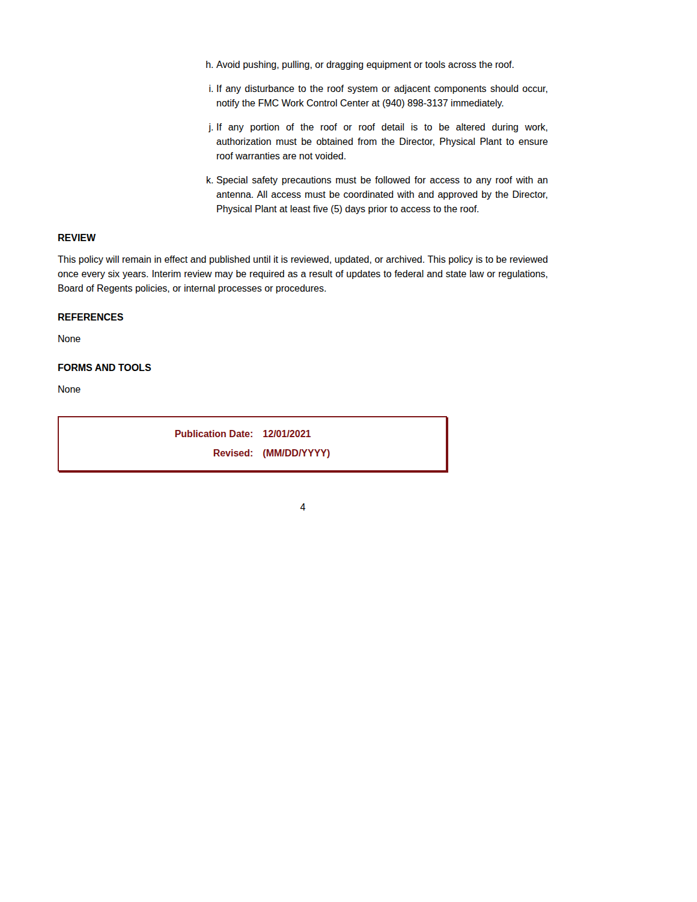Avoid pushing, pulling, or dragging equipment or tools across the roof.
If any disturbance to the roof system or adjacent components should occur, notify the FMC Work Control Center at (940) 898-3137 immediately.
If any portion of the roof or roof detail is to be altered during work, authorization must be obtained from the Director, Physical Plant to ensure roof warranties are not voided.
Special safety precautions must be followed for access to any roof with an antenna. All access must be coordinated with and approved by the Director, Physical Plant at least five (5) days prior to access to the roof.
REVIEW
This policy will remain in effect and published until it is reviewed, updated, or archived. This policy is to be reviewed once every six years. Interim review may be required as a result of updates to federal and state law or regulations, Board of Regents policies, or internal processes or procedures.
REFERENCES
None
FORMS AND TOOLS
None
| Publication Date: | 12/01/2021 |
| Revised: | (MM/DD/YYYY) |
4